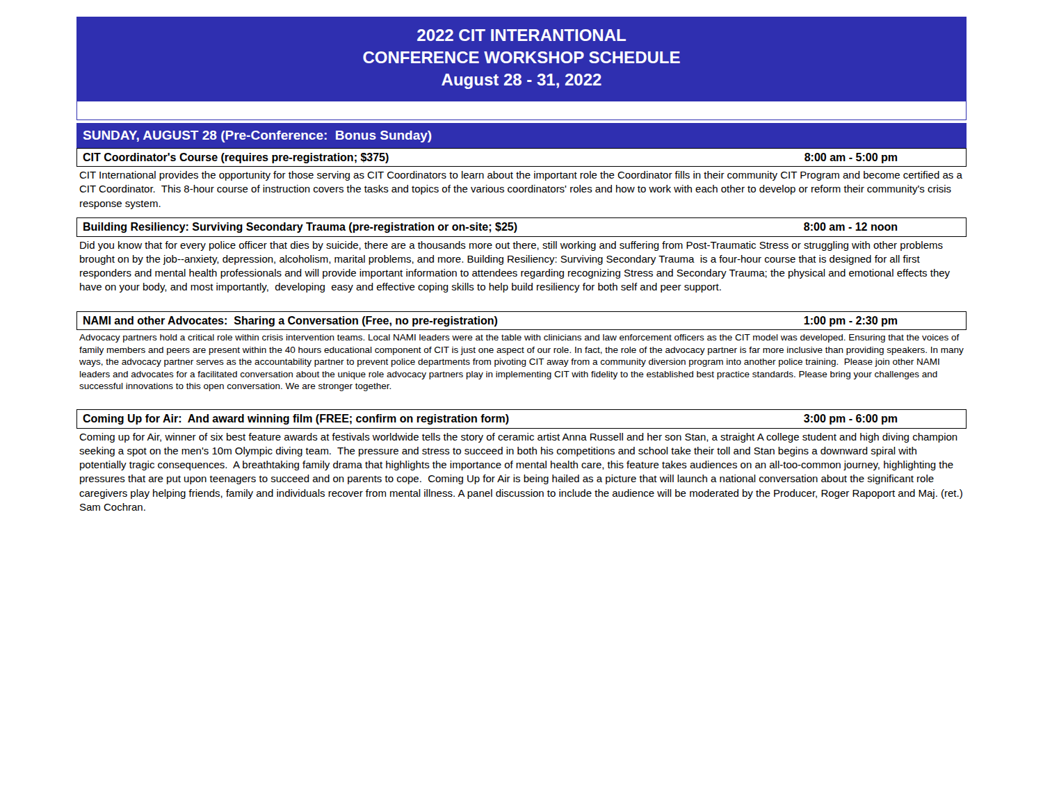2022 CIT INTERANTIONAL
CONFERENCE WORKSHOP SCHEDULE
August 28 - 31, 2022
SUNDAY, AUGUST 28 (Pre-Conference: Bonus Sunday)
CIT Coordinator's Course (requires pre-registration; $375) 8:00 am - 5:00 pm
CIT International provides the opportunity for those serving as CIT Coordinators to learn about the important role the Coordinator fills in their community CIT Program and become certified as a CIT Coordinator. This 8-hour course of instruction covers the tasks and topics of the various coordinators' roles and how to work with each other to develop or reform their community's crisis response system.
Building Resiliency: Surviving Secondary Trauma (pre-registration or on-site; $25) 8:00 am - 12 noon
Did you know that for every police officer that dies by suicide, there are a thousands more out there, still working and suffering from Post-Traumatic Stress or struggling with other problems brought on by the job--anxiety, depression, alcoholism, marital problems, and more. Building Resiliency: Surviving Secondary Trauma is a four-hour course that is designed for all first responders and mental health professionals and will provide important information to attendees regarding recognizing Stress and Secondary Trauma; the physical and emotional effects they have on your body, and most importantly, developing easy and effective coping skills to help build resiliency for both self and peer support.
NAMI and other Advocates: Sharing a Conversation (Free, no pre-registration) 1:00 pm - 2:30 pm
Advocacy partners hold a critical role within crisis intervention teams. Local NAMI leaders were at the table with clinicians and law enforcement officers as the CIT model was developed. Ensuring that the voices of family members and peers are present within the 40 hours educational component of CIT is just one aspect of our role. In fact, the role of the advocacy partner is far more inclusive than providing speakers. In many ways, the advocacy partner serves as the accountability partner to prevent police departments from pivoting CIT away from a community diversion program into another police training. Please join other NAMI leaders and advocates for a facilitated conversation about the unique role advocacy partners play in implementing CIT with fidelity to the established best practice standards. Please bring your challenges and successful innovations to this open conversation. We are stronger together.
Coming Up for Air: And award winning film (FREE; confirm on registration form) 3:00 pm - 6:00 pm
Coming up for Air, winner of six best feature awards at festivals worldwide tells the story of ceramic artist Anna Russell and her son Stan, a straight A college student and high diving champion seeking a spot on the men's 10m Olympic diving team. The pressure and stress to succeed in both his competitions and school take their toll and Stan begins a downward spiral with potentially tragic consequences. A breathtaking family drama that highlights the importance of mental health care, this feature takes audiences on an all-too-common journey, highlighting the pressures that are put upon teenagers to succeed and on parents to cope. Coming Up for Air is being hailed as a picture that will launch a national conversation about the significant role caregivers play helping friends, family and individuals recover from mental illness. A panel discussion to include the audience will be moderated by the Producer, Roger Rapoport and Maj. (ret.) Sam Cochran.